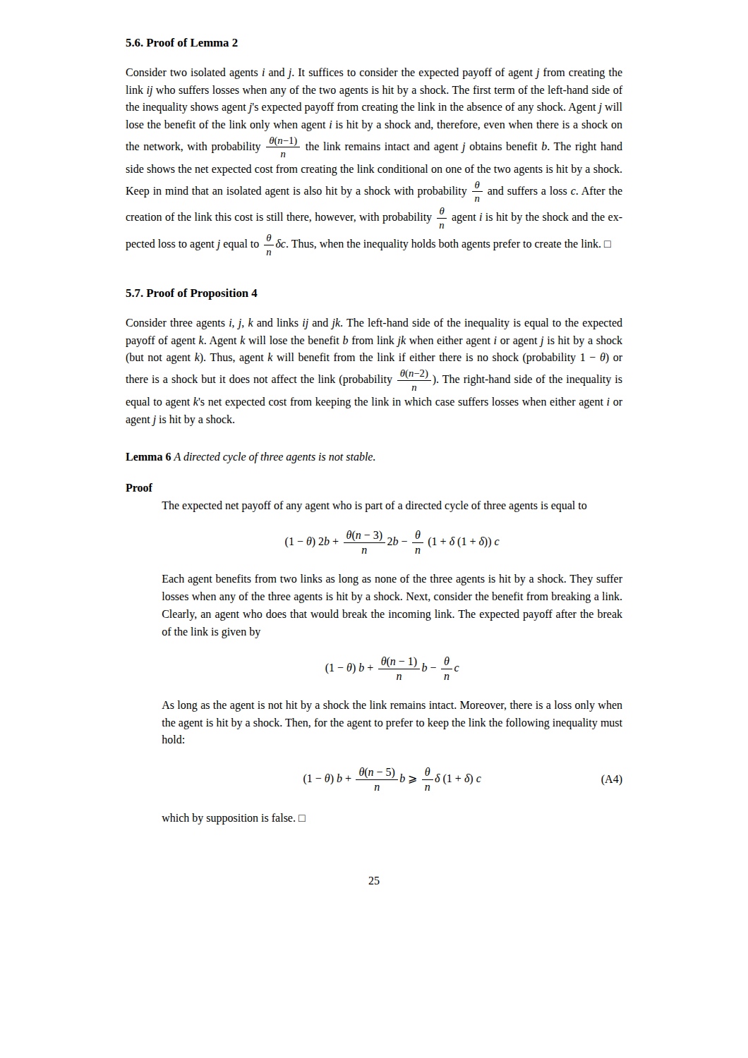5.6. Proof of Lemma 2
Consider two isolated agents i and j. It suffices to consider the expected payoff of agent j from creating the link ij who suffers losses when any of the two agents is hit by a shock. The first term of the left-hand side of the inequality shows agent j's expected payoff from creating the link in the absence of any shock. Agent j will lose the benefit of the link only when agent i is hit by a shock and, therefore, even when there is a shock on the network, with probability θ(n−1) n the link remains intact and agent j obtains benefit b. The right hand side shows the net expected cost from creating the link conditional on one of the two agents is hit by a shock. Keep in mind that an isolated agent is also hit by a shock with probability θn and suffers a loss c. After the creation of the link this cost is still there, however, with probability θn agent i is hit by the shock and the expected loss to agent j equal to θn δc. Thus, when the inequality holds both agents prefer to create the link. □
5.7. Proof of Proposition 4
Consider three agents i, j, k and links ij and jk. The left-hand side of the inequality is equal to the expected payoff of agent k. Agent k will lose the benefit b from link jk when either agent i or agent j is hit by a shock (but not agent k). Thus, agent k will benefit from the link if either there is no shock (probability 1 − θ) or there is a shock but it does not affect the link (probability θ(n−2) n). The right-hand side of the inequality is equal to agent k's net expected cost from keeping the link in which case suffers losses when either agent i or agent j is hit by a shock.
Lemma 6 A directed cycle of three agents is not stable.
Proof
The expected net payoff of any agent who is part of a directed cycle of three agents is equal to
(1 − θ) 2b + θ(n − 3) n2b − θn (1 + δ (1 + δ)) c
Each agent benefits from two links as long as none of the three agents is hit by a shock. They suffer losses when any of the three agents is hit by a shock. Next, consider the benefit from breaking a link. Clearly, an agent who does that would break the incoming link. The expected payoff after the break of the link is given by
(1 − θ) b + θ(n − 1) n b − θn c
As long as the agent is not hit by a shock the link remains intact. Moreover, there is a loss only when the agent is hit by a shock. Then, for the agent to prefer to keep the link the following inequality must hold:
(1 − θ) b + θ(n − 5) n b ⩾ θn δ (1 + δ) c (A4)
which by supposition is false. □
25